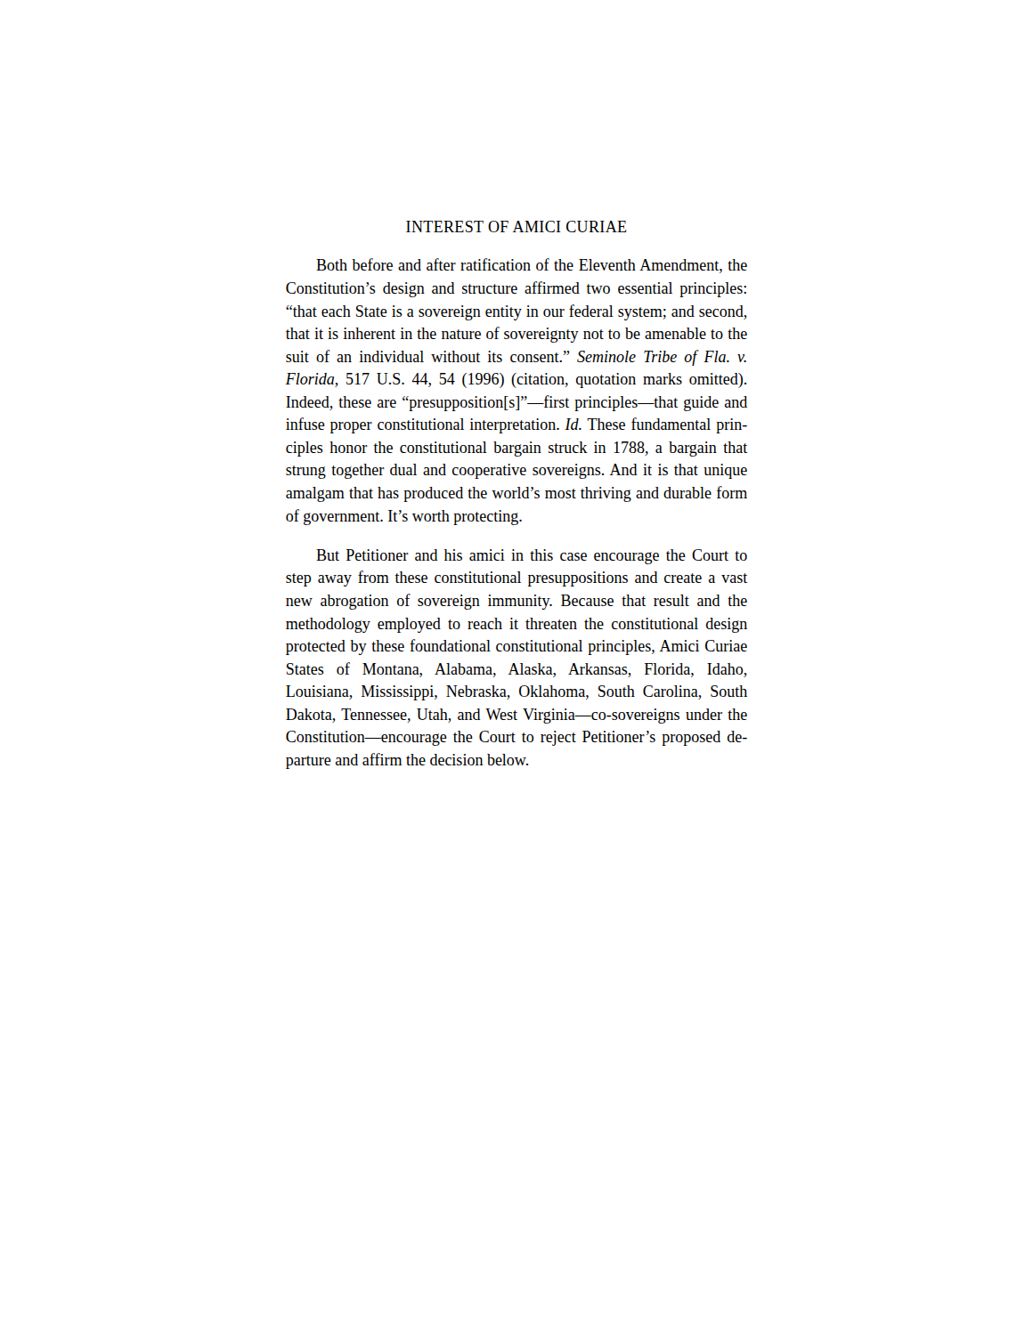INTEREST OF AMICI CURIAE
Both before and after ratification of the Eleventh Amendment, the Constitution’s design and structure affirmed two essential principles: “that each State is a sovereign entity in our federal system; and second, that it is inherent in the nature of sovereignty not to be amenable to the suit of an individual without its consent.” Seminole Tribe of Fla. v. Florida, 517 U.S. 44, 54 (1996) (citation, quotation marks omitted). Indeed, these are “presupposition[s]”—first principles—that guide and infuse proper constitutional interpretation. Id. These fundamental principles honor the constitutional bargain struck in 1788, a bargain that strung together dual and cooperative sovereigns. And it is that unique amalgam that has produced the world’s most thriving and durable form of government. It’s worth protecting.
But Petitioner and his amici in this case encourage the Court to step away from these constitutional presuppositions and create a vast new abrogation of sovereign immunity. Because that result and the methodology employed to reach it threaten the constitutional design protected by these foundational constitutional principles, Amici Curiae States of Montana, Alabama, Alaska, Arkansas, Florida, Idaho, Louisiana, Mississippi, Nebraska, Oklahoma, South Carolina, South Dakota, Tennessee, Utah, and West Virginia—co-sovereigns under the Constitution—encourage the Court to reject Petitioner’s proposed departure and affirm the decision below.